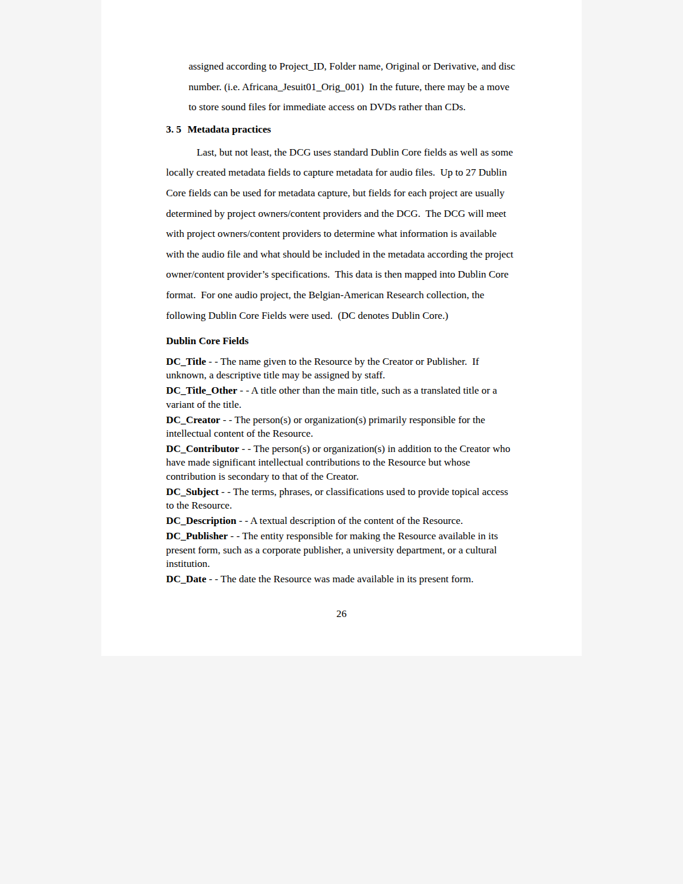assigned according to Project_ID, Folder name, Original or Derivative, and disc number. (i.e. Africana_Jesuit01_Orig_001) In the future, there may be a move to store sound files for immediate access on DVDs rather than CDs.
3. 5 Metadata practices
Last, but not least, the DCG uses standard Dublin Core fields as well as some locally created metadata fields to capture metadata for audio files. Up to 27 Dublin Core fields can be used for metadata capture, but fields for each project are usually determined by project owners/content providers and the DCG. The DCG will meet with project owners/content providers to determine what information is available with the audio file and what should be included in the metadata according the project owner/content provider’s specifications. This data is then mapped into Dublin Core format. For one audio project, the Belgian-American Research collection, the following Dublin Core Fields were used. (DC denotes Dublin Core.)
Dublin Core Fields
DC_Title - - The name given to the Resource by the Creator or Publisher. If unknown, a descriptive title may be assigned by staff.
DC_Title_Other - - A title other than the main title, such as a translated title or a variant of the title.
DC_Creator - - The person(s) or organization(s) primarily responsible for the intellectual content of the Resource.
DC_Contributor - - The person(s) or organization(s) in addition to the Creator who have made significant intellectual contributions to the Resource but whose contribution is secondary to that of the Creator.
DC_Subject - - The terms, phrases, or classifications used to provide topical access to the Resource.
DC_Description - - A textual description of the content of the Resource.
DC_Publisher - - The entity responsible for making the Resource available in its present form, such as a corporate publisher, a university department, or a cultural institution.
DC_Date - - The date the Resource was made available in its present form.
26